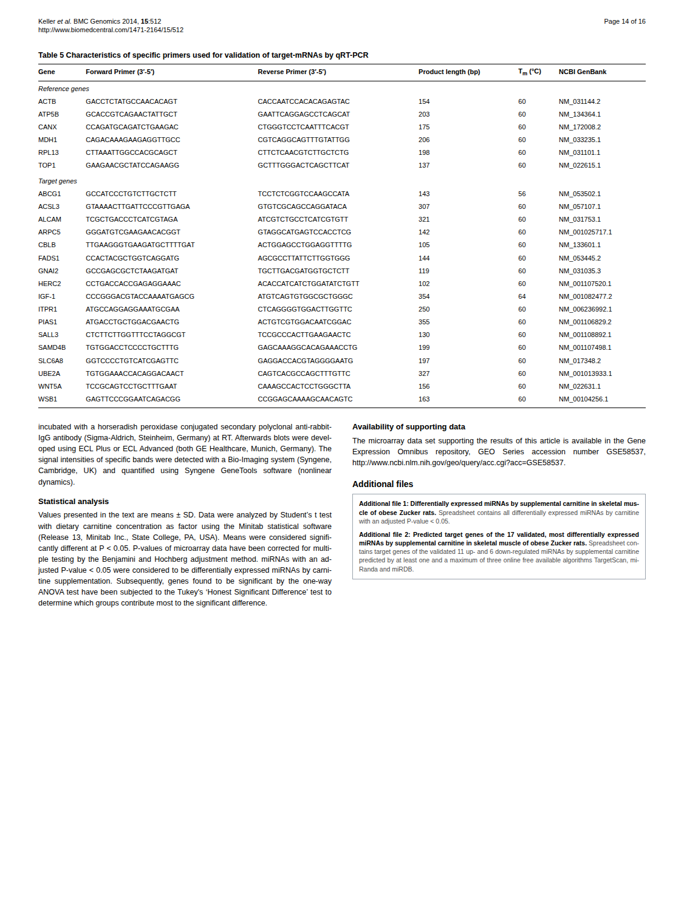Keller et al. BMC Genomics 2014, 15:512
http://www.biomedcentral.com/1471-2164/15/512
Page 14 of 16
Table 5 Characteristics of specific primers used for validation of target-mRNAs by qRT-PCR
| Gene | Forward Primer (3′-5′) | Reverse Primer (3′-5′) | Product length (bp) | T m (°C) | NCBI GenBank |
| --- | --- | --- | --- | --- | --- |
| Reference genes |
| ACTB | GACCTCTATGCCAACACAGT | CACCAATCCACACAGAGTAC | 154 | 60 | NM_031144.2 |
| ATP5B | GCACCGTCAGAACTATTGCT | GAATTCAGGAGCCTCAGCAT | 203 | 60 | NM_134364.1 |
| CANX | CCAGATGCAGATCTGAAGAC | CTGGGTCCTCAATTTCACGT | 175 | 60 | NM_172008.2 |
| MDH1 | CAGACAAAGAAGAGGTTGCC | CGTCAGGCAGTTTGTATTGG | 206 | 60 | NM_033235.1 |
| RPL13 | CTTAAATTGGCCACGCAGCT | CTTCTCAACGTCTTGCTCTG | 198 | 60 | NM_031101.1 |
| TOP1 | GAAGAACGCTATCCAGAAGG | GCTTTGGGACTCAGCTTCAT | 137 | 60 | NM_022615.1 |
| Target genes |
| ABCG1 | GCCATCCCTGTCTTGCTCTT | TCCTCTCGGTCCAAGCCATA | 143 | 56 | NM_053502.1 |
| ACSL3 | GTAAAACTTGATTCCCGTTGAGA | GTGTCGCAGCCAGGATACA | 307 | 60 | NM_057107.1 |
| ALCAM | TCGCTGACCCTCATCGTAGA | ATCGTCTGCCTCATCGTGTT | 321 | 60 | NM_031753.1 |
| ARPC5 | GGGATGTCGAAGAACACGGT | GTAGGCATGAGTCCACCTCG | 142 | 60 | NM_001025717.1 |
| CBLB | TTGAAGGGTGAAGATGCTTTTGAT | ACTGGAGCCTGGAGGTTTTG | 105 | 60 | NM_133601.1 |
| FADS1 | CCACTACGCTGGTCAGGATG | AGCGCCTTATTCTTGGTGGG | 144 | 60 | NM_053445.2 |
| GNAI2 | GCCGAGCGCTCTAAGATGAT | TGCTTGACGATGGTGCTCTT | 119 | 60 | NM_031035.3 |
| HERC2 | CCTGACCACCGAGAGGAAAC | ACACCATCATCTGGATATCTGTT | 102 | 60 | NM_001107520.1 |
| IGF-1 | CCCGGGACGTACCAAAATGAGCG | ATGTCAGTGTGGCGCTGGGC | 354 | 64 | NM_001082477.2 |
| ITPR1 | ATGCCAGGAGGAAATGCGAA | CTCAGGGGTGGACTTGGTTC | 250 | 60 | NM_006236992.1 |
| PIAS1 | ATGACCTGCTGGACGAACTG | ACTGTCGTGGACAATCGGAC | 355 | 60 | NM_001106829.2 |
| SALL3 | CTCTTCTTGGTTTCCTAGGCGT | TCCGCCCACTTGAAGAACTC | 130 | 60 | NM_001108892.1 |
| SAMD4B | TGTGGACCTCCCCTGCTTTG | GAGCAAAGGCACAGAAACCTG | 199 | 60 | NM_001107498.1 |
| SLC6A8 | GGTCCCCTGTCATCGAGTTC | GAGGACCACGTAGGGGAATG | 197 | 60 | NM_017348.2 |
| UBE2A | TGTGGAAACCACAGGACAACT | CAGTCACGCCAGCTTTGTTC | 327 | 60 | NM_001013933.1 |
| WNT5A | TCCGCAGTCCTGCTTTGAAT | CAAAGCCACTCCTGGGCTTA | 156 | 60 | NM_022631.1 |
| WSB1 | GAGTTCCCGGAATCAGACGG | CCGGAGCAAAAGCAACAGTC | 163 | 60 | NM_00104256.1 |
incubated with a horseradish peroxidase conjugated secondary polyclonal anti-rabbit-IgG antibody (Sigma-Aldrich, Steinheim, Germany) at RT. Afterwards blots were developed using ECL Plus or ECL Advanced (both GE Healthcare, Munich, Germany). The signal intensities of specific bands were detected with a Bio-Imaging system (Syngene, Cambridge, UK) and quantified using Syngene GeneTools software (nonlinear dynamics).
Statistical analysis
Values presented in the text are means ± SD. Data were analyzed by Student’s t test with dietary carnitine concentration as factor using the Minitab statistical software (Release 13, Minitab Inc., State College, PA, USA). Means were considered significantly different at P < 0.05. P-values of microarray data have been corrected for multiple testing by the Benjamini and Hochberg adjustment method. miRNAs with an adjusted P-value < 0.05 were considered to be differentially expressed miRNAs by carnitine supplementation. Subsequently, genes found to be significant by the one-way ANOVA test have been subjected to the Tukey's ‘Honest Significant Difference’ test to determine which groups contribute most to the significant difference.
Availability of supporting data
The microarray data set supporting the results of this article is available in the Gene Expression Omnibus repository, GEO Series accession number GSE58537, http://www.ncbi.nlm.nih.gov/geo/query/acc.cgi?acc=GSE58537.
Additional files
Additional file 1: Differentially expressed miRNAs by supplemental carnitine in skeletal muscle of obese Zucker rats. Spreadsheet contains all differentially expressed miRNAs by carnitine with an adjusted P-value < 0.05.
Additional file 2: Predicted target genes of the 17 validated, most differentially expressed miRNAs by supplemental carnitine in skeletal muscle of obese Zucker rats. Spreadsheet contains target genes of the validated 11 up- and 6 down-regulated miRNAs by supplemental carnitine predicted by at least one and a maximum of three online free available algorithms TargetScan, miRanda and miRDB.